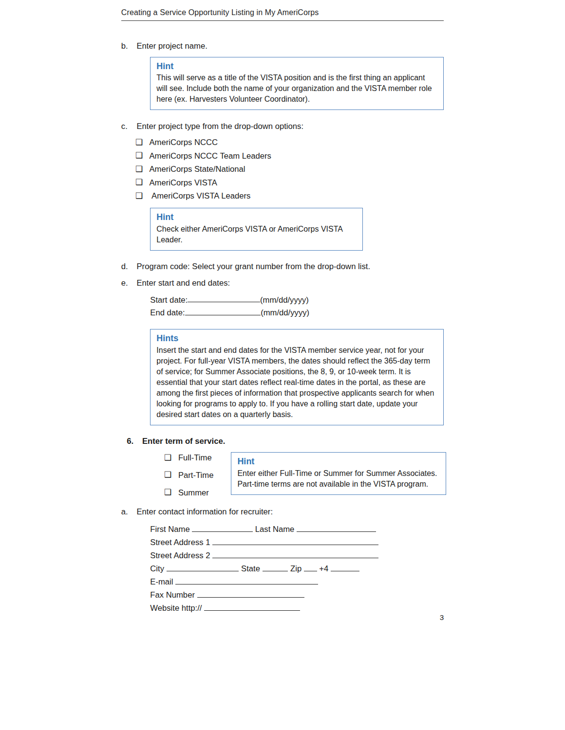Creating a Service Opportunity Listing in My AmeriCorps
b.
Enter project name.
Hint
This will serve as a title of the VISTA position and is the first thing an applicant will see. Include both the name of your organization and the VISTA member role here (ex. Harvesters Volunteer Coordinator).
c.
Enter project type from the drop-down options:
AmeriCorps NCCC
AmeriCorps NCCC Team Leaders
AmeriCorps State/National
AmeriCorps VISTA
AmeriCorps VISTA Leaders
Hint
Check either AmeriCorps VISTA or AmeriCorps VISTA Leader.
d.
Program code: Select your grant number from the drop-down list.
e.
Enter start and end dates:
Start date: (mm/dd/yyyy)
End date: (mm/dd/yyyy)
Hints
Insert the start and end dates for the VISTA member service year, not for your project. For full-year VISTA members, the dates should reflect the 365-day term of service; for Summer Associate positions, the 8, 9, or 10-week term. It is essential that your start dates reflect real-time dates in the portal, as these are among the first pieces of information that prospective applicants search for when looking for programs to apply to. If you have a rolling start date, update your desired start dates on a quarterly basis.
6.
Enter term of service.
Full-Time
Part-Time
Summer
Hint
Enter either Full-Time or Summer for Summer Associates. Part-time terms are not available in the VISTA program.
a.
Enter contact information for recruiter:
First Name Last Name
Street Address 1
Street Address 2
City State Zip +4
E-mail
Fax Number
Website http://
3